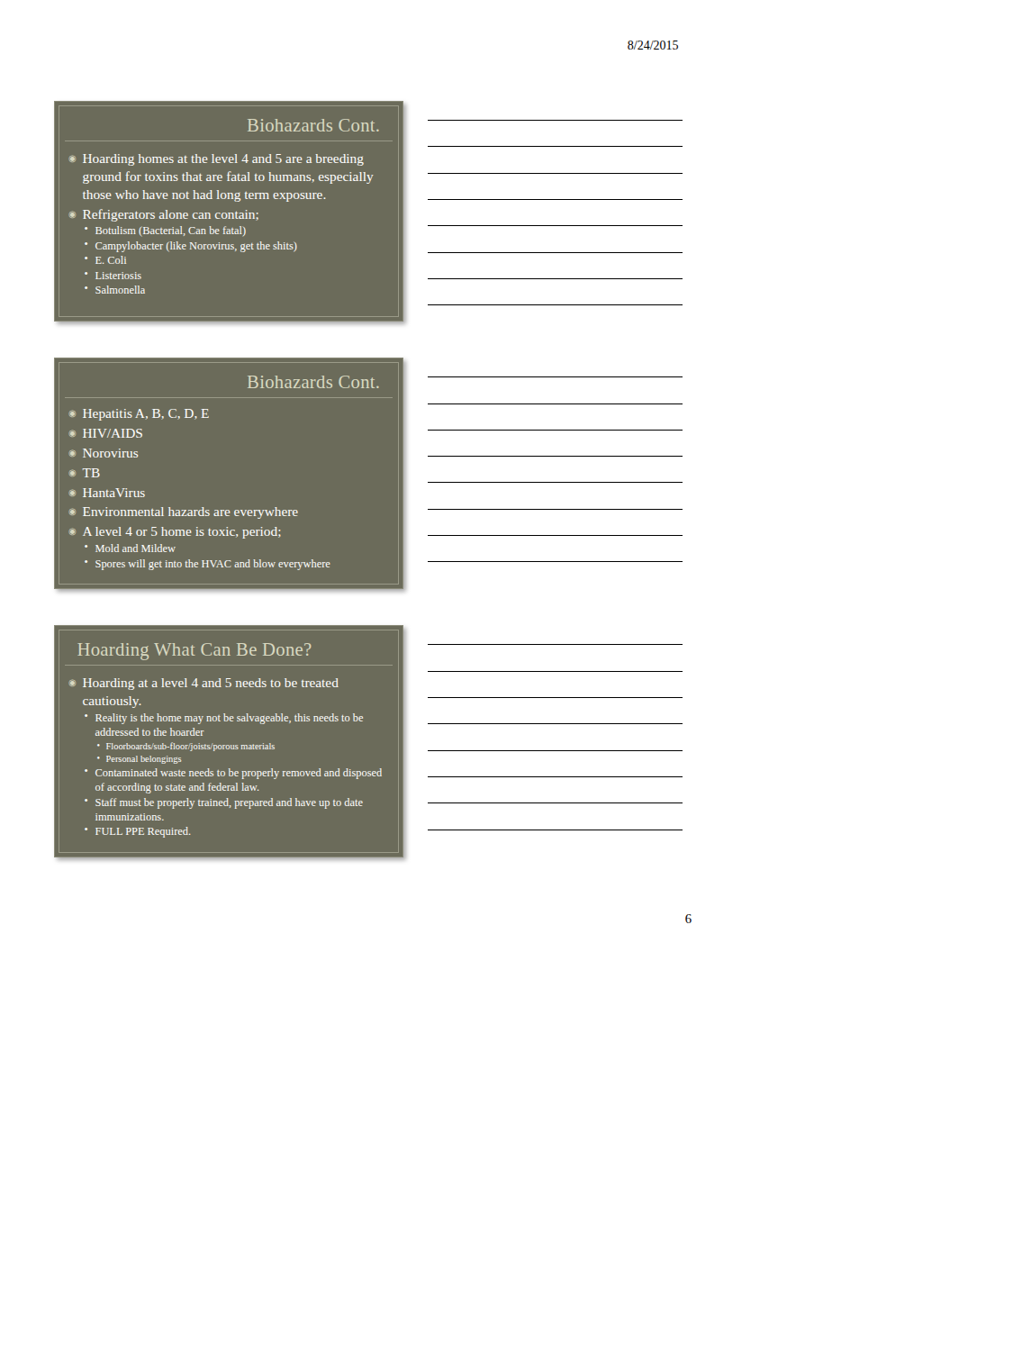8/24/2015
Biohazards Cont.
Hoarding homes at the level 4 and 5 are a breeding ground for toxins that are fatal to humans, especially those who have not had long term exposure.
Refrigerators alone can contain;
Botulism (Bacterial, Can be fatal)
Campylobacter (like Norovirus, get the shits)
E. Coli
Listeriosis
Salmonella
Biohazards Cont.
Hepatitis A, B, C, D, E
HIV/AIDS
Norovirus
TB
HantaVirus
Environmental hazards are everywhere
A level 4 or 5 home is toxic, period;
Mold and Mildew
Spores will get into the HVAC and blow everywhere
Hoarding What Can Be Done?
Hoarding at a level 4 and 5 needs to be treated cautiously.
Reality is the home may not be salvageable, this needs to be addressed to the hoarder
Floorboards/sub-floor/joists/porous materials
Personal belongings
Contaminated waste needs to be properly removed and disposed of according to state and federal law.
Staff must be properly trained, prepared and have up to date immunizations.
FULL PPE Required.
6